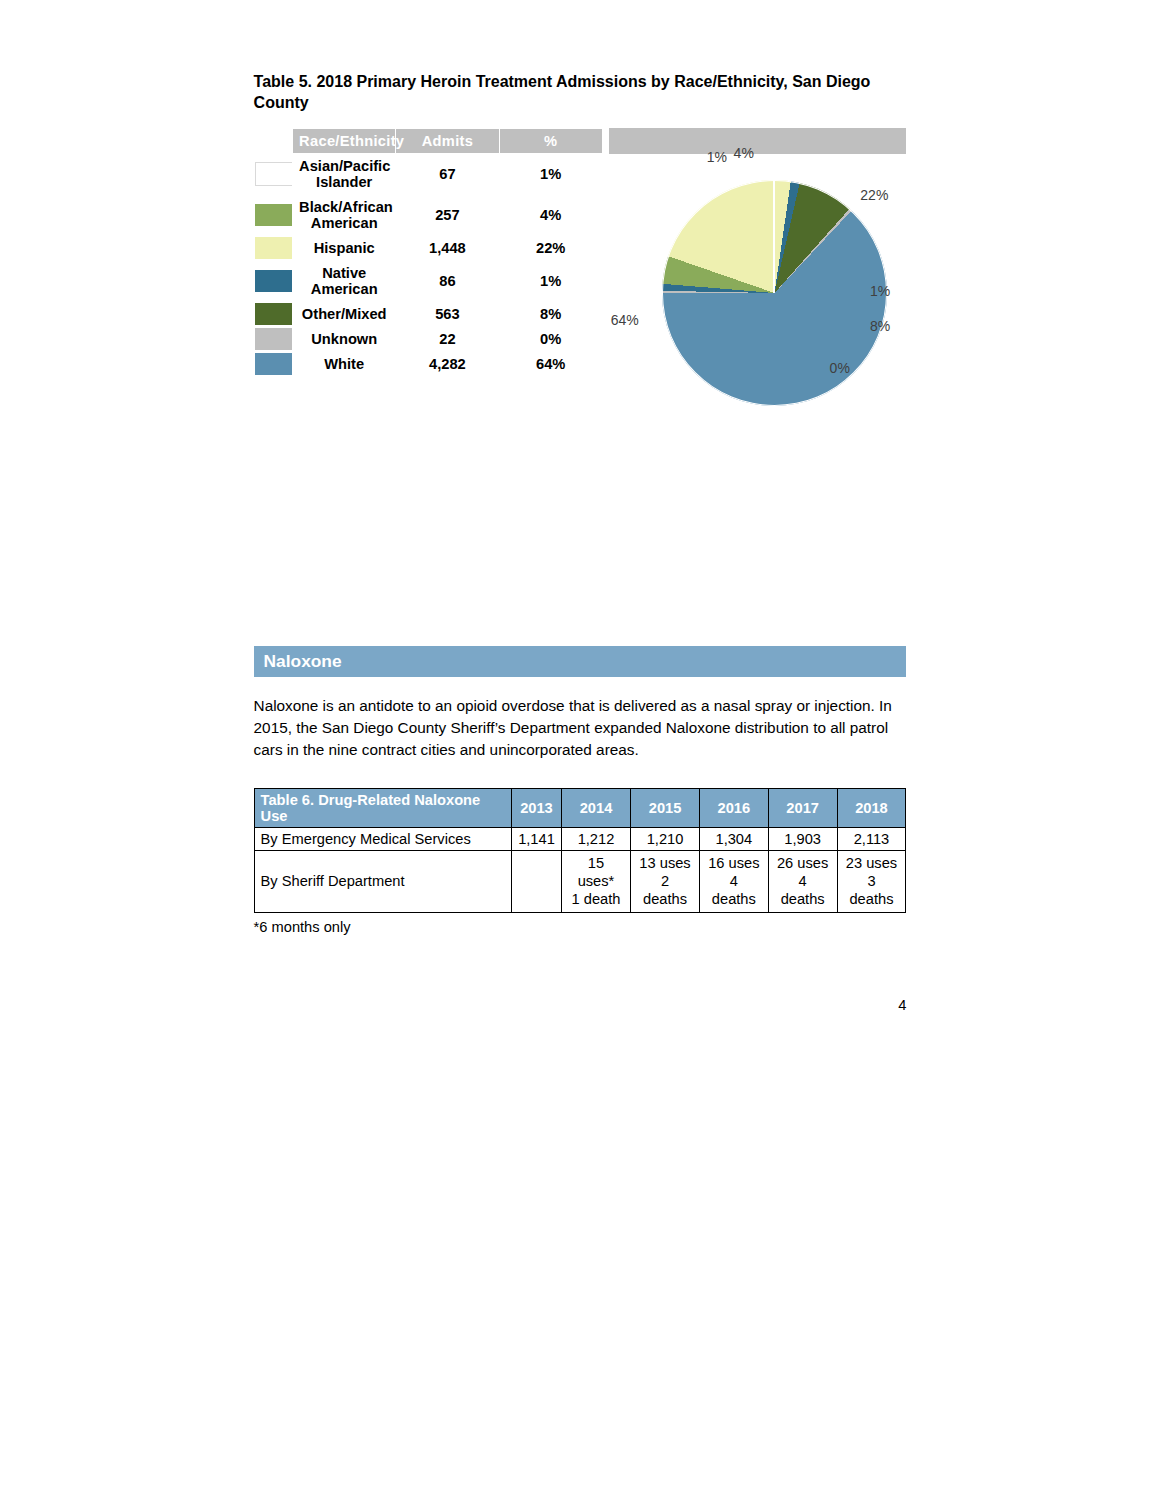Table 5. 2018 Primary Heroin Treatment Admissions by Race/Ethnicity, San Diego County
| | Race/Ethnicity | Admits | % |
| --- | --- | --- | --- |
| | Asian/Pacific Islander | 67 | 1% |
| | Black/African American | 257 | 4% |
| | Hispanic | 1,448 | 22% |
| | Native American | 86 | 1% |
| | Other/Mixed | 563 | 8% |
| | Unknown | 22 | 0% |
| | White | 4,282 | 64% |
1% 4% 22% 1% 8% 0% 64%
Naloxone
Naloxone is an antidote to an opioid overdose that is delivered as a nasal spray or injection. In 2015, the San Diego County Sheriff’s Department expanded Naloxone distribution to all patrol cars in the nine contract cities and unincorporated areas.
| Table 6. Drug-Related Naloxone Use | 2013 | 2014 | 2015 | 2016 | 2017 | 2018 |
| --- | --- | --- | --- | --- | --- | --- |
| By Emergency Medical Services | 1,141 | 1,212 | 1,210 | 1,304 | 1,903 | 2,113 |
| By Sheriff Department | | 15 uses* 1 death | 13 uses 2 deaths | 16 uses 4 deaths | 26 uses 4 deaths | 23 uses 3 deaths |
*6 months only
4